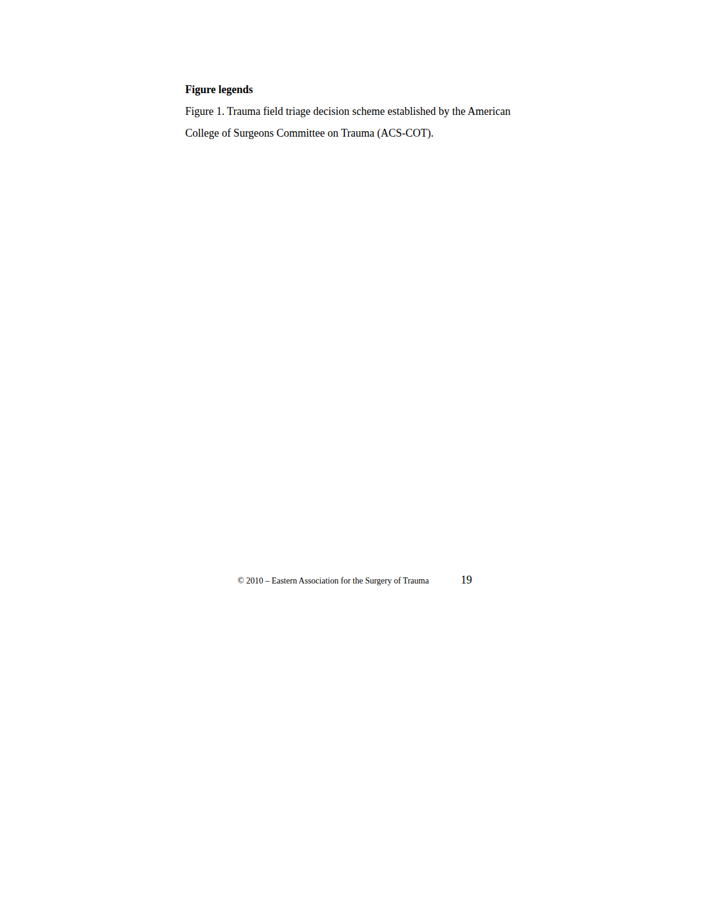Figure legends
Figure 1. Trauma field triage decision scheme established by the American College of Surgeons Committee on Trauma (ACS-COT).
© 2010 – Eastern Association for the Surgery of Trauma 19